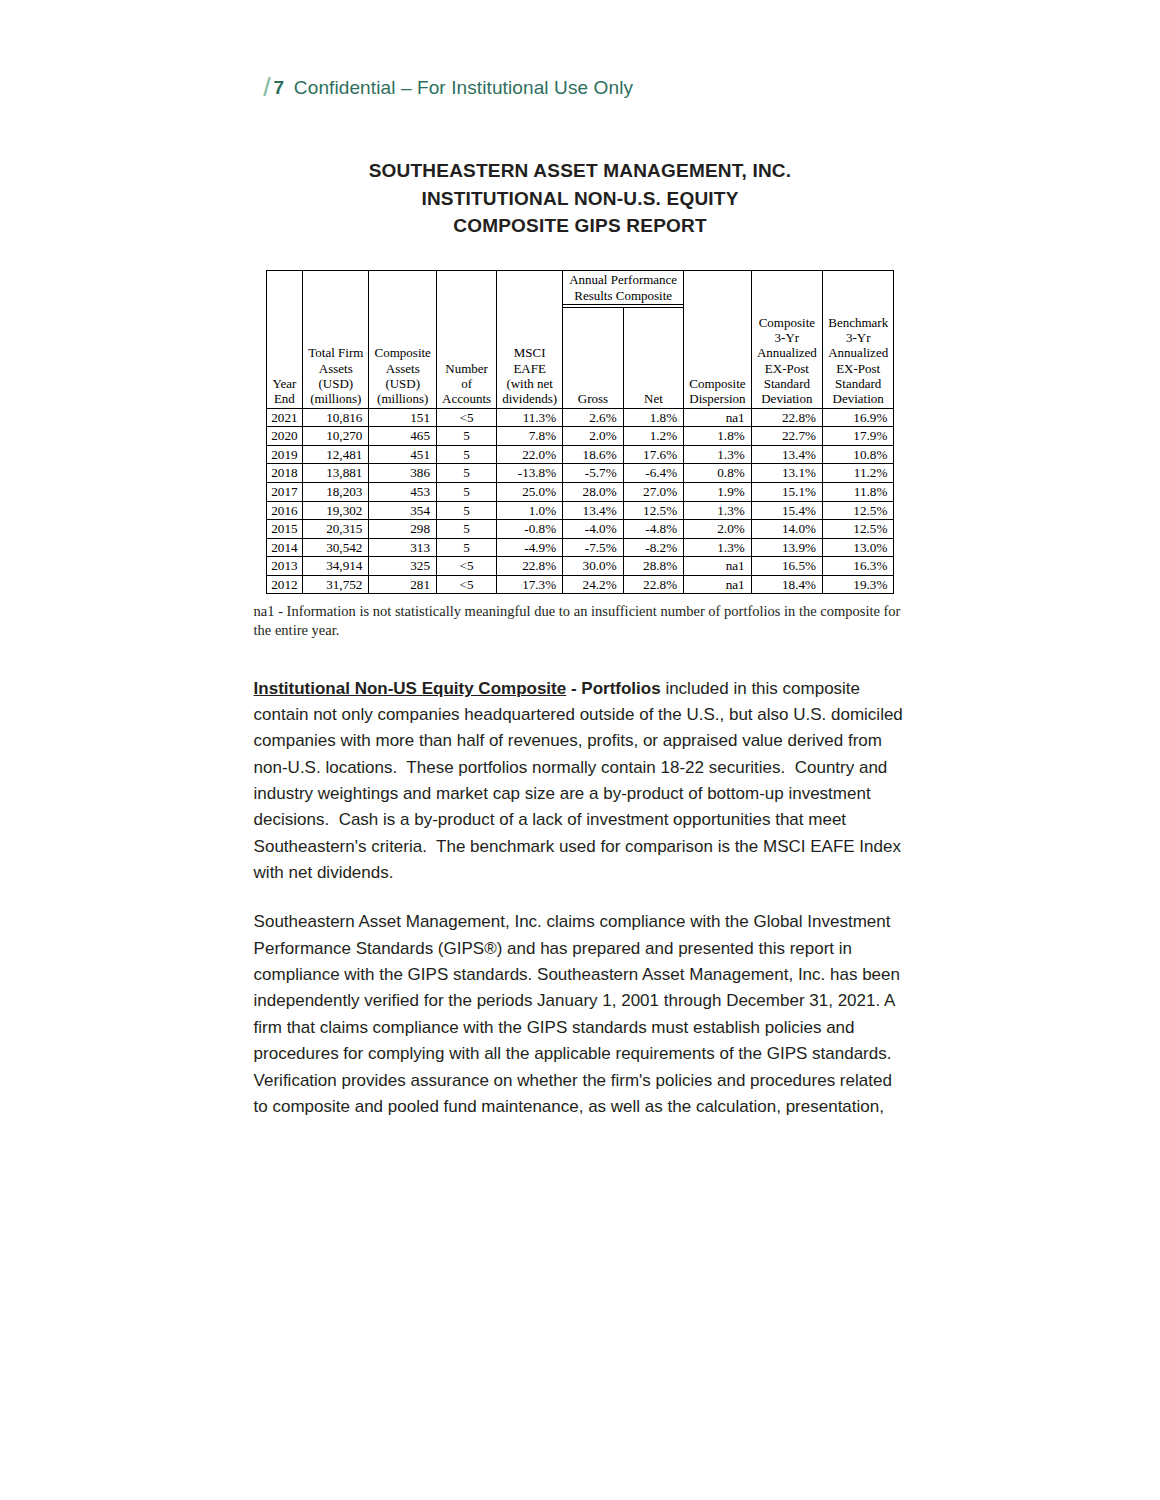/ 7 Confidential – For Institutional Use Only
SOUTHEASTERN ASSET MANAGEMENT, INC.
INSTITUTIONAL NON-U.S. EQUITY
COMPOSITE GIPS REPORT
| | | | | | Annual Performance Results Composite | | | |
| --- | --- | --- | --- | --- | --- | --- | --- | --- |
| Year End | Total Firm Assets (USD) (millions) | Composite Assets (USD) (millions) | Number of Accounts | MSCI EAFE (with net dividends) | Gross | Net | Composite Dispersion | Composite 3-Yr Annualized EX-Post Standard Deviation | Benchmark 3-Yr Annualized EX-Post Standard Deviation |
| 2021 | 10,816 | 151 | <5 | 11.3% | 2.6% | 1.8% | na1 | 22.8% | 16.9% |
| 2020 | 10,270 | 465 | 5 | 7.8% | 2.0% | 1.2% | 1.8% | 22.7% | 17.9% |
| 2019 | 12,481 | 451 | 5 | 22.0% | 18.6% | 17.6% | 1.3% | 13.4% | 10.8% |
| 2018 | 13,881 | 386 | 5 | -13.8% | -5.7% | -6.4% | 0.8% | 13.1% | 11.2% |
| 2017 | 18,203 | 453 | 5 | 25.0% | 28.0% | 27.0% | 1.9% | 15.1% | 11.8% |
| 2016 | 19,302 | 354 | 5 | 1.0% | 13.4% | 12.5% | 1.3% | 15.4% | 12.5% |
| 2015 | 20,315 | 298 | 5 | -0.8% | -4.0% | -4.8% | 2.0% | 14.0% | 12.5% |
| 2014 | 30,542 | 313 | 5 | -4.9% | -7.5% | -8.2% | 1.3% | 13.9% | 13.0% |
| 2013 | 34,914 | 325 | <5 | 22.8% | 30.0% | 28.8% | na1 | 16.5% | 16.3% |
| 2012 | 31,752 | 281 | <5 | 17.3% | 24.2% | 22.8% | na1 | 18.4% | 19.3% |
na1 - Information is not statistically meaningful due to an insufficient number of portfolios in the composite for the entire year.
Institutional Non-US Equity Composite - Portfolios included in this composite contain not only companies headquartered outside of the U.S., but also U.S. domiciled companies with more than half of revenues, profits, or appraised value derived from non-U.S. locations. These portfolios normally contain 18-22 securities. Country and industry weightings and market cap size are a by-product of bottom-up investment decisions. Cash is a by-product of a lack of investment opportunities that meet Southeastern's criteria. The benchmark used for comparison is the MSCI EAFE Index with net dividends.
Southeastern Asset Management, Inc. claims compliance with the Global Investment Performance Standards (GIPS®) and has prepared and presented this report in compliance with the GIPS standards. Southeastern Asset Management, Inc. has been independently verified for the periods January 1, 2001 through December 31, 2021. A firm that claims compliance with the GIPS standards must establish policies and procedures for complying with all the applicable requirements of the GIPS standards. Verification provides assurance on whether the firm's policies and procedures related to composite and pooled fund maintenance, as well as the calculation, presentation,